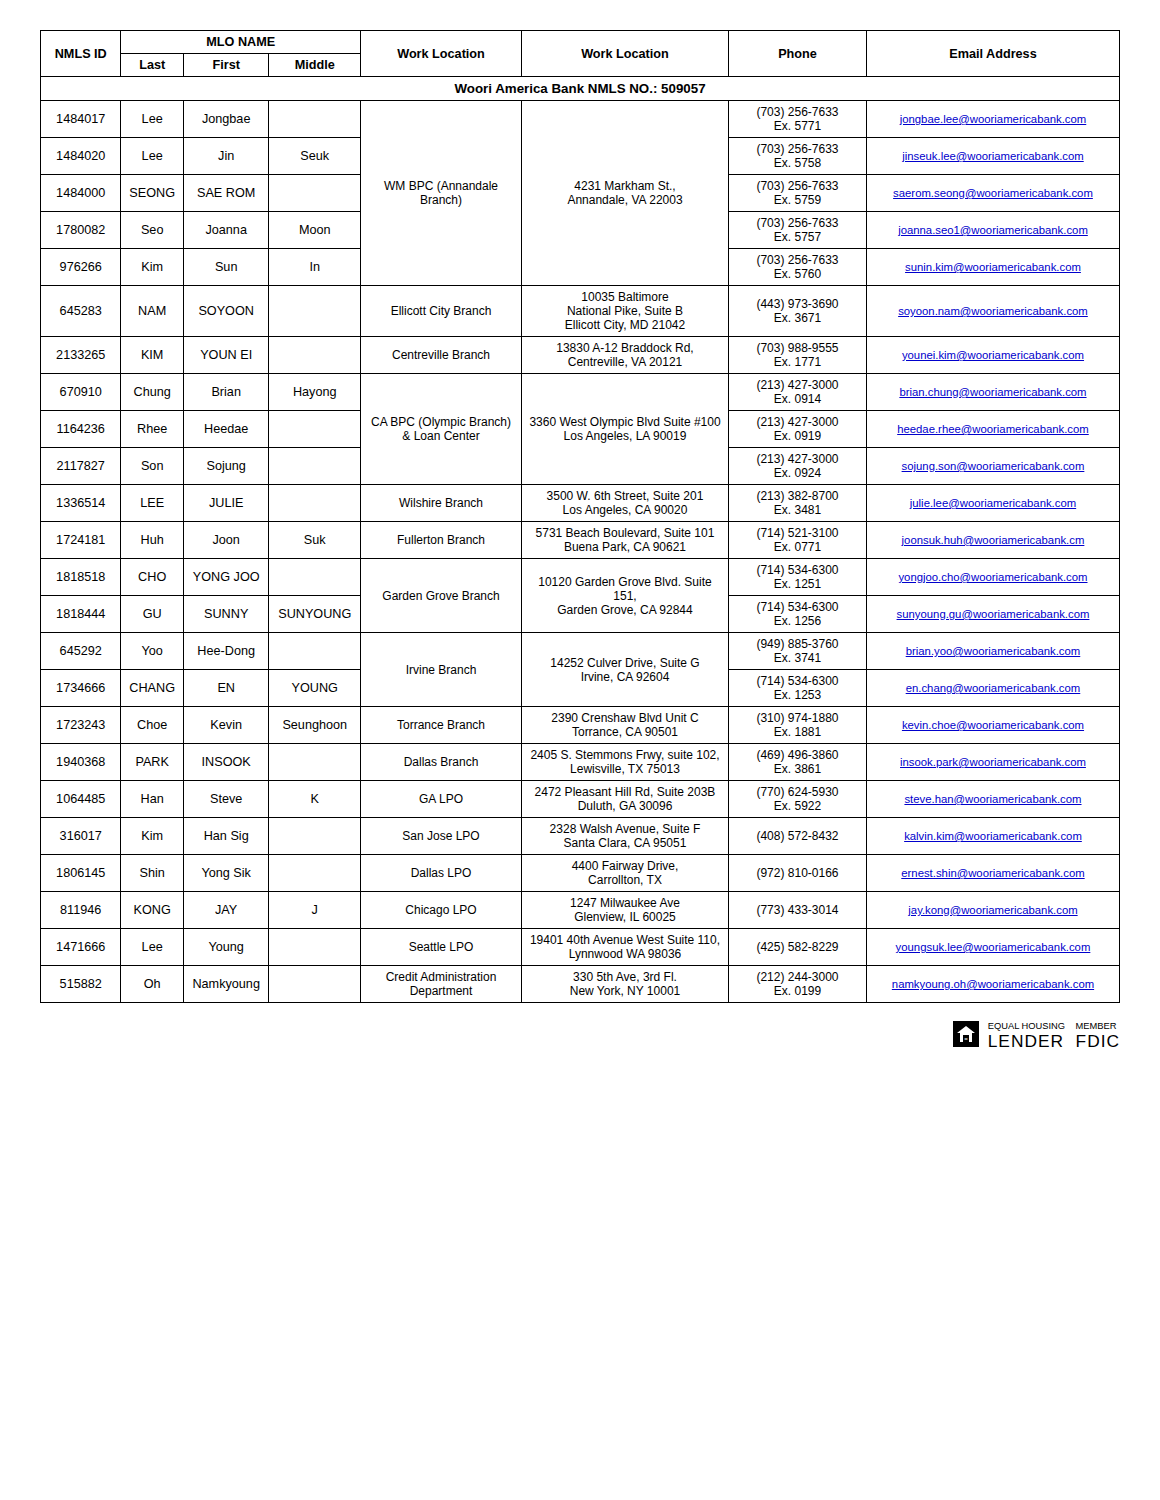| NMLS ID | MLO NAME | Work Location | Work Location | Phone | Email Address |
| --- | --- | --- | --- | --- | --- |
| Last | First | Middle |
| Woori America Bank NMLS NO.: 509057 |
| 1484017 | Lee | Jongbae | | WM BPC (Annandale Branch) | 4231 Markham St., Annandale, VA 22003 | (703) 256-7633 Ex. 5771 | jongbae.lee@wooriamericabank.com |
| 1484020 | Lee | Jin | Seuk | (703) 256-7633 Ex. 5758 | jinseuk.lee@wooriamericabank.com |
| 1484000 | SEONG | SAE ROM | | (703) 256-7633 Ex. 5759 | saerom.seong@wooriamericabank.com |
| 1780082 | Seo | Joanna | Moon | (703) 256-7633 Ex. 5757 | joanna.seo1@wooriamericabank.com |
| 976266 | Kim | Sun | In | (703) 256-7633 Ex. 5760 | sunin.kim@wooriamericabank.com |
| 645283 | NAM | SOYOON | | Ellicott City Branch | 10035 Baltimore National Pike, Suite B Ellicott City, MD 21042 | (443) 973-3690 Ex. 3671 | soyoon.nam@wooriamericabank.com |
| 2133265 | KIM | YOUN EI | | Centreville Branch | 13830 A-12 Braddock Rd, Centreville, VA 20121 | (703) 988-9555 Ex. 1771 | younei.kim@wooriamericabank.com |
| 670910 | Chung | Brian | Hayong | CA BPC (Olympic Branch) & Loan Center | 3360 West Olympic Blvd Suite #100 Los Angeles, LA 90019 | (213) 427-3000 Ex. 0914 | brian.chung@wooriamericabank.com |
| 1164236 | Rhee | Heedae | | (213) 427-3000 Ex. 0919 | heedae.rhee@wooriamericabank.com |
| 2117827 | Son | Sojung | | (213) 427-3000 Ex. 0924 | sojung.son@wooriamericabank.com |
| 1336514 | LEE | JULIE | | Wilshire Branch | 3500 W. 6th Street, Suite 201 Los Angeles, CA 90020 | (213) 382-8700 Ex. 3481 | julie.lee@wooriamericabank.com |
| 1724181 | Huh | Joon | Suk | Fullerton Branch | 5731 Beach Boulevard, Suite 101 Buena Park, CA 90621 | (714) 521-3100 Ex. 0771 | joonsuk.huh@wooriamericabank.cm |
| 1818518 | CHO | YONG JOO | | Garden Grove Branch | 10120 Garden Grove Blvd. Suite 151, Garden Grove, CA 92844 | (714) 534-6300 Ex. 1251 | yongjoo.cho@wooriamericabank.com |
| 1818444 | GU | SUNNY | SUNYOUNG | (714) 534-6300 Ex. 1256 | sunyoung.gu@wooriamericabank.com |
| 645292 | Yoo | Hee-Dong | | Irvine Branch | 14252 Culver Drive, Suite G Irvine, CA 92604 | (949) 885-3760 Ex. 3741 | brian.yoo@wooriamericabank.com |
| 1734666 | CHANG | EN | YOUNG | (714) 534-6300 Ex. 1253 | en.chang@wooriamericabank.com |
| 1723243 | Choe | Kevin | Seunghoon | Torrance Branch | 2390 Crenshaw Blvd Unit C Torrance, CA 90501 | (310) 974-1880 Ex. 1881 | kevin.choe@wooriamericabank.com |
| 1940368 | PARK | INSOOK | | Dallas Branch | 2405 S. Stemmons Frwy, suite 102, Lewisville, TX 75013 | (469) 496-3860 Ex. 3861 | insook.park@wooriamericabank.com |
| 1064485 | Han | Steve | K | GA LPO | 2472 Pleasant Hill Rd, Suite 203B Duluth, GA 30096 | (770) 624-5930 Ex. 5922 | steve.han@wooriamericabank.com |
| 316017 | Kim | Han Sig | | San Jose LPO | 2328 Walsh Avenue, Suite F Santa Clara, CA 95051 | (408) 572-8432 | kalvin.kim@wooriamericabank.com |
| 1806145 | Shin | Yong Sik | | Dallas LPO | 4400 Fairway Drive, Carrollton, TX | (972) 810-0166 | ernest.shin@wooriamericabank.com |
| 811946 | KONG | JAY | J | Chicago LPO | 1247 Milwaukee Ave Glenview, IL 60025 | (773) 433-3014 | jay.kong@wooriamericabank.com |
| 1471666 | Lee | Young | | Seattle LPO | 19401 40th Avenue West Suite 110, Lynnwood WA 98036 | (425) 582-8229 | youngsuk.lee@wooriamericabank.com |
| 515882 | Oh | Namkyoung | | Credit Administration Department | 330 5th Ave, 3rd Fl. New York, NY 10001 | (212) 244-3000 Ex. 0199 | namkyoung.oh@wooriamericabank.com |
= EQUAL HOUSING
LENDER MEMBER
FDIC